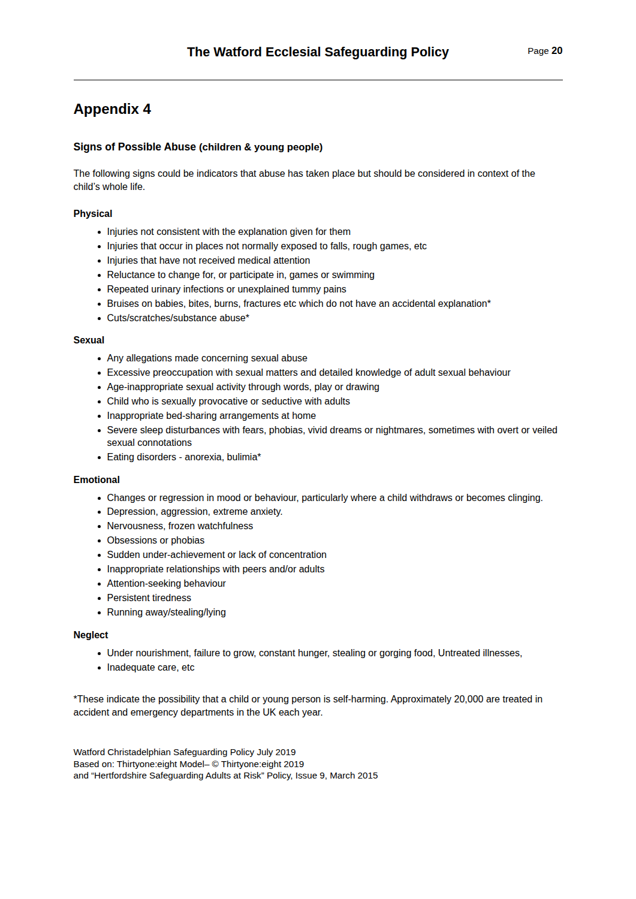Page 20
The Watford Ecclesial Safeguarding Policy
Appendix 4
Signs of Possible Abuse (children & young people)
The following signs could be indicators that abuse has taken place but should be considered in context of the child’s whole life.
Physical
Injuries not consistent with the explanation given for them
Injuries that occur in places not normally exposed to falls, rough games, etc
Injuries that have not received medical attention
Reluctance to change for, or participate in, games or swimming
Repeated urinary infections or unexplained tummy pains
Bruises on babies, bites, burns, fractures etc which do not have an accidental explanation*
Cuts/scratches/substance abuse*
Sexual
Any allegations made concerning sexual abuse
Excessive preoccupation with sexual matters and detailed knowledge of adult sexual behaviour
Age-inappropriate sexual activity through words, play or drawing
Child who is sexually provocative or seductive with adults
Inappropriate bed-sharing arrangements at home
Severe sleep disturbances with fears, phobias, vivid dreams or nightmares, sometimes with overt or veiled sexual connotations
Eating disorders - anorexia, bulimia*
Emotional
Changes or regression in mood or behaviour, particularly where a child withdraws or becomes clinging.
Depression, aggression, extreme anxiety.
Nervousness, frozen watchfulness
Obsessions or phobias
Sudden under-achievement or lack of concentration
Inappropriate relationships with peers and/or adults
Attention-seeking behaviour
Persistent tiredness
Running away/stealing/lying
Neglect
Under nourishment, failure to grow, constant hunger, stealing or gorging food, Untreated illnesses,
Inadequate care, etc
*These indicate the possibility that a child or young person is self-harming. Approximately 20,000 are treated in accident and emergency departments in the UK each year.
Watford Christadelphian Safeguarding Policy July 2019
Based on: Thirtyone:eight Model– © Thirtyone:eight 2019
and “Hertfordshire Safeguarding Adults at Risk” Policy, Issue 9, March 2015